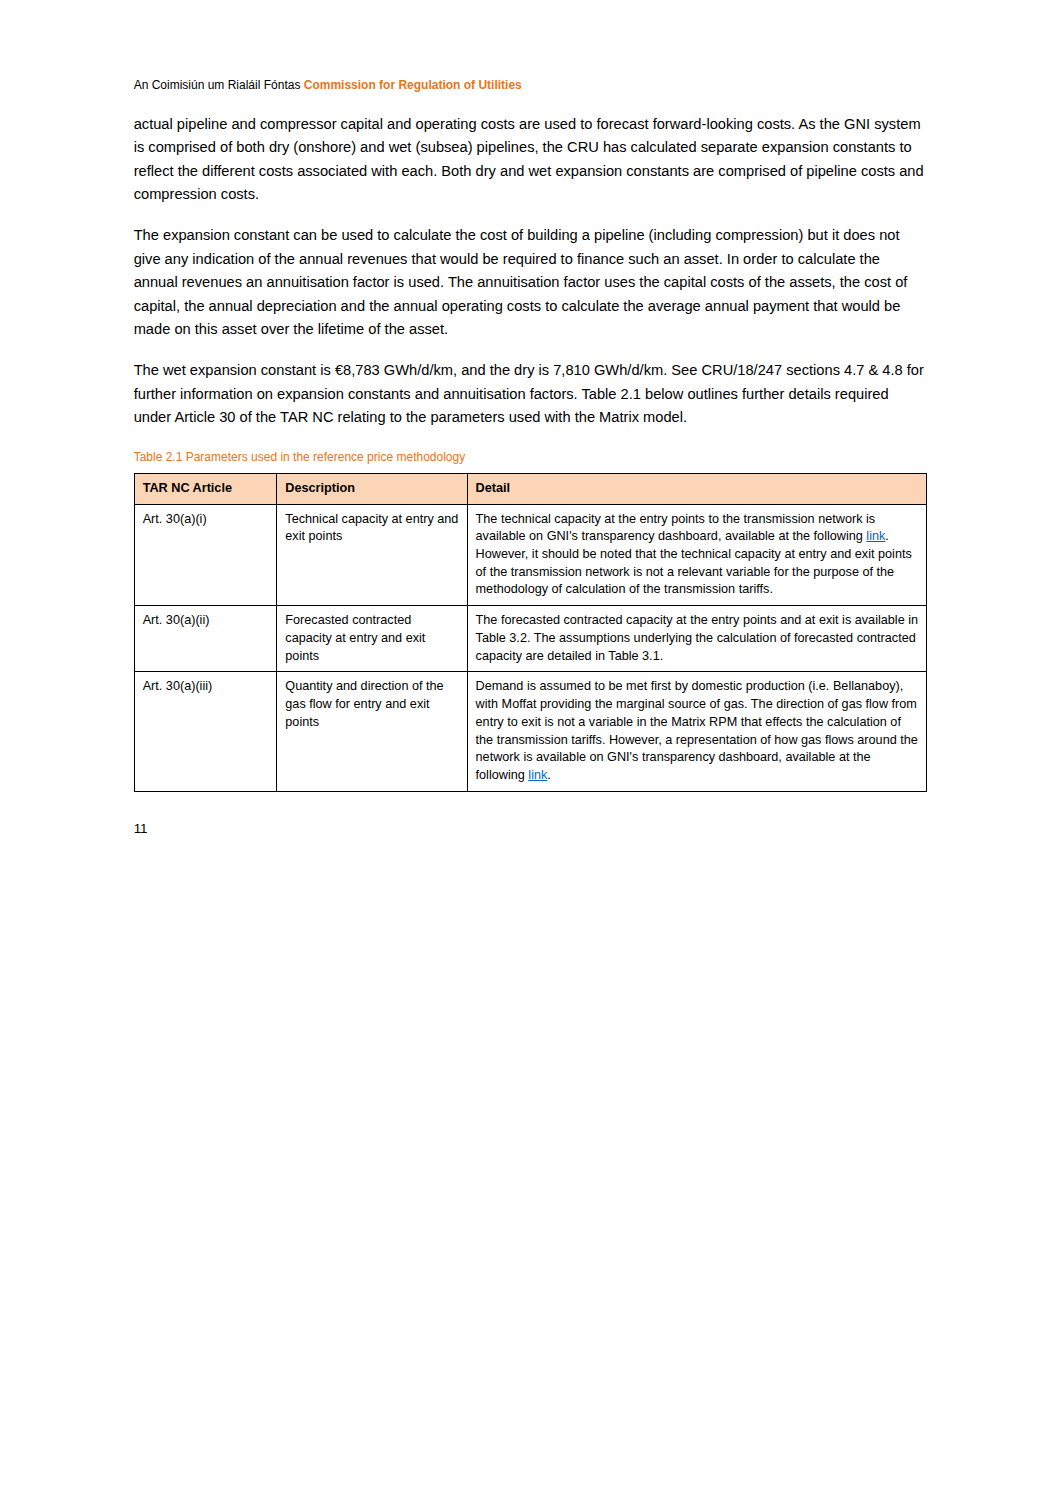An Coimisiún um Rialáil Fóntas Commission for Regulation of Utilities
actual pipeline and compressor capital and operating costs are used to forecast forward-looking costs. As the GNI system is comprised of both dry (onshore) and wet (subsea) pipelines, the CRU has calculated separate expansion constants to reflect the different costs associated with each. Both dry and wet expansion constants are comprised of pipeline costs and compression costs.
The expansion constant can be used to calculate the cost of building a pipeline (including compression) but it does not give any indication of the annual revenues that would be required to finance such an asset. In order to calculate the annual revenues an annuitisation factor is used. The annuitisation factor uses the capital costs of the assets, the cost of capital, the annual depreciation and the annual operating costs to calculate the average annual payment that would be made on this asset over the lifetime of the asset.
The wet expansion constant is €8,783 GWh/d/km, and the dry is 7,810 GWh/d/km. See CRU/18/247 sections 4.7 & 4.8 for further information on expansion constants and annuitisation factors. Table 2.1 below outlines further details required under Article 30 of the TAR NC relating to the parameters used with the Matrix model.
Table 2.1 Parameters used in the reference price methodology
| TAR NC Article | Description | Detail |
| --- | --- | --- |
| Art. 30(a)(i) | Technical capacity at entry and exit points | The technical capacity at the entry points to the transmission network is available on GNI's transparency dashboard, available at the following link . However, it should be noted that the technical capacity at entry and exit points of the transmission network is not a relevant variable for the purpose of the methodology of calculation of the transmission tariffs. |
| Art. 30(a)(ii) | Forecasted contracted capacity at entry and exit points | The forecasted contracted capacity at the entry points and at exit is available in Table 3.2. The assumptions underlying the calculation of forecasted contracted capacity are detailed in Table 3.1. |
| Art. 30(a)(iii) | Quantity and direction of the gas flow for entry and exit points | Demand is assumed to be met first by domestic production (i.e. Bellanaboy), with Moffat providing the marginal source of gas. The direction of gas flow from entry to exit is not a variable in the Matrix RPM that effects the calculation of the transmission tariffs. However, a representation of how gas flows around the network is available on GNI's transparency dashboard, available at the following link . |
11